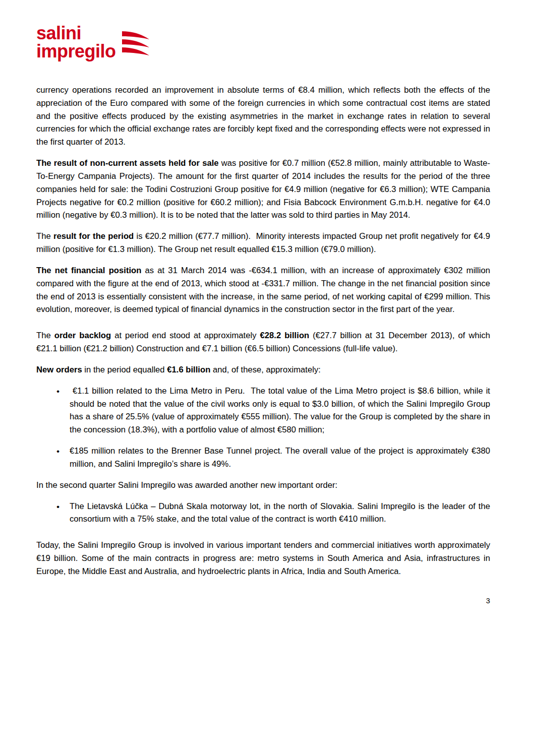salini impregilo
currency operations recorded an improvement in absolute terms of €8.4 million, which reflects both the effects of the appreciation of the Euro compared with some of the foreign currencies in which some contractual cost items are stated and the positive effects produced by the existing asymmetries in the market in exchange rates in relation to several currencies for which the official exchange rates are forcibly kept fixed and the corresponding effects were not expressed in the first quarter of 2013.
The result of non-current assets held for sale was positive for €0.7 million (€52.8 million, mainly attributable to Waste-To-Energy Campania Projects). The amount for the first quarter of 2014 includes the results for the period of the three companies held for sale: the Todini Costruzioni Group positive for €4.9 million (negative for €6.3 million); WTE Campania Projects negative for €0.2 million (positive for €60.2 million); and Fisia Babcock Environment G.m.b.H. negative for €4.0 million (negative by €0.3 million). It is to be noted that the latter was sold to third parties in May 2014.
The result for the period is €20.2 million (€77.7 million). Minority interests impacted Group net profit negatively for €4.9 million (positive for €1.3 million). The Group net result equalled €15.3 million (€79.0 million).
The net financial position as at 31 March 2014 was -€634.1 million, with an increase of approximately €302 million compared with the figure at the end of 2013, which stood at -€331.7 million. The change in the net financial position since the end of 2013 is essentially consistent with the increase, in the same period, of net working capital of €299 million. This evolution, moreover, is deemed typical of financial dynamics in the construction sector in the first part of the year.
The order backlog at period end stood at approximately €28.2 billion (€27.7 billion at 31 December 2013), of which €21.1 billion (€21.2 billion) Construction and €7.1 billion (€6.5 billion) Concessions (full-life value).
New orders in the period equalled €1.6 billion and, of these, approximately:
€1.1 billion related to the Lima Metro in Peru. The total value of the Lima Metro project is $8.6 billion, while it should be noted that the value of the civil works only is equal to $3.0 billion, of which the Salini Impregilo Group has a share of 25.5% (value of approximately €555 million). The value for the Group is completed by the share in the concession (18.3%), with a portfolio value of almost €580 million;
€185 million relates to the Brenner Base Tunnel project. The overall value of the project is approximately €380 million, and Salini Impregilo’s share is 49%.
In the second quarter Salini Impregilo was awarded another new important order:
The Lietavská Lúčka – Dubná Skala motorway lot, in the north of Slovakia. Salini Impregilo is the leader of the consortium with a 75% stake, and the total value of the contract is worth €410 million.
Today, the Salini Impregilo Group is involved in various important tenders and commercial initiatives worth approximately €19 billion. Some of the main contracts in progress are: metro systems in South America and Asia, infrastructures in Europe, the Middle East and Australia, and hydroelectric plants in Africa, India and South America.
3